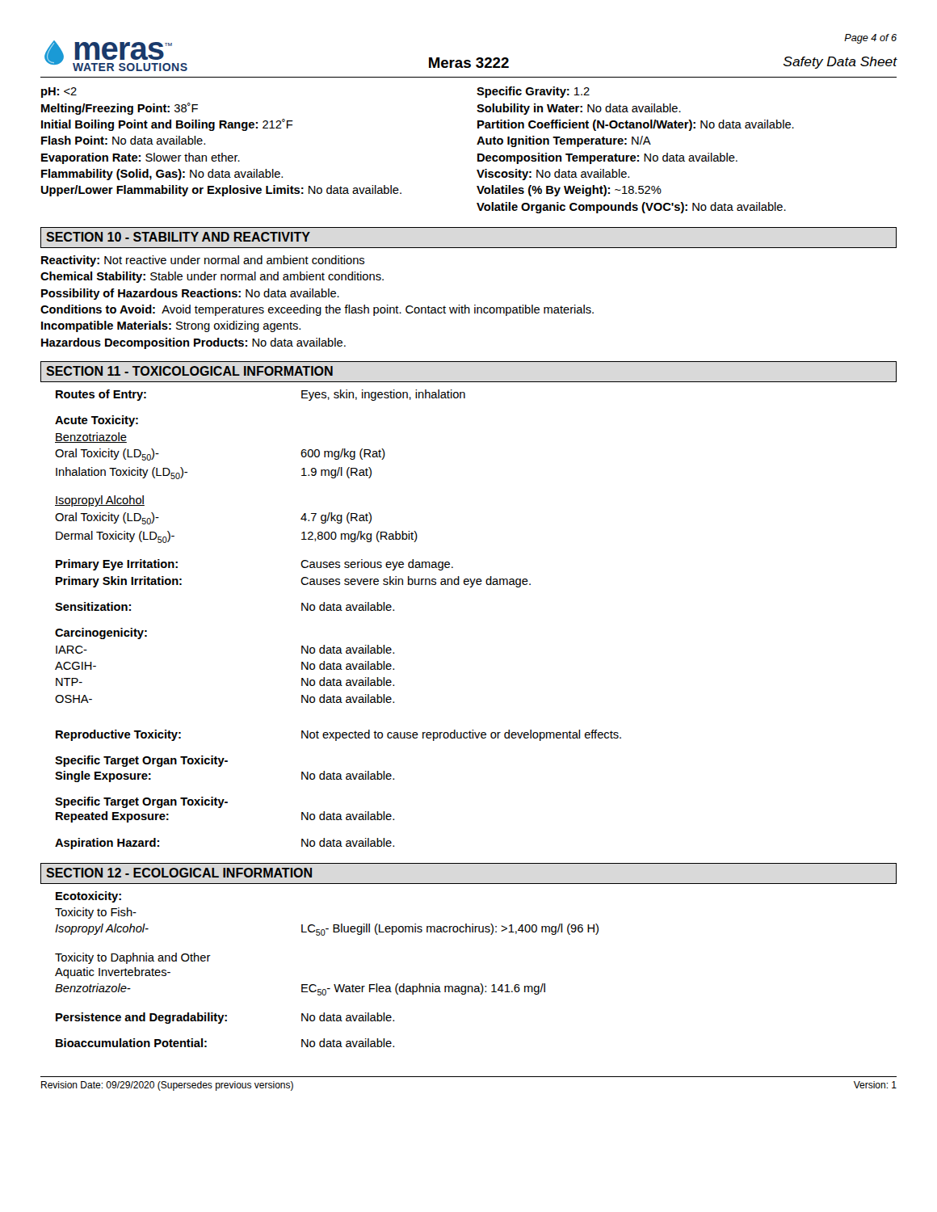meras™
WATER SOLUTIONS
Page 4 of 6
Safety Data Sheet
Meras 3222
pH: <2
Melting/Freezing Point: 38˚F
Initial Boiling Point and Boiling Range: 212˚F
Flash Point: No data available.
Evaporation Rate: Slower than ether.
Flammability (Solid, Gas): No data available.
Upper/Lower Flammability or Explosive Limits: No data available.
Specific Gravity: 1.2
Solubility in Water: No data available.
Partition Coefficient (N-Octanol/Water): No data available.
Auto Ignition Temperature: N/A
Decomposition Temperature: No data available.
Viscosity: No data available.
Volatiles (% By Weight): ~18.52%
Volatile Organic Compounds (VOC's): No data available.
SECTION 10 - STABILITY AND REACTIVITY
Reactivity: Not reactive under normal and ambient conditions
Chemical Stability: Stable under normal and ambient conditions.
Possibility of Hazardous Reactions: No data available.
Conditions to Avoid: Avoid temperatures exceeding the flash point. Contact with incompatible materials.
Incompatible Materials: Strong oxidizing agents.
Hazardous Decomposition Products: No data available.
SECTION 11 - TOXICOLOGICAL INFORMATION
| Routes of Entry: | Eyes, skin, ingestion, inhalation |
| Acute Toxicity: | |
| Benzotriazole | |
| Oral Toxicity (LD 50 )- | 600 mg/kg (Rat) |
| Inhalation Toxicity (LD 50 )- | 1.9 mg/l (Rat) |
| Isopropyl Alcohol | |
| Oral Toxicity (LD 50 )- | 4.7 g/kg (Rat) |
| Dermal Toxicity (LD 50 )- | 12,800 mg/kg (Rabbit) |
| Primary Eye Irritation: | Causes serious eye damage. |
| Primary Skin Irritation: | Causes severe skin burns and eye damage. |
| Sensitization: | No data available. |
| Carcinogenicity: | |
| IARC- | No data available. |
| ACGIH- | No data available. |
| NTP- | No data available. |
| OSHA- | No data available. |
| Reproductive Toxicity: | Not expected to cause reproductive or developmental effects. |
| Specific Target Organ Toxicity- Single Exposure: | No data available. |
| Specific Target Organ Toxicity- Repeated Exposure: | No data available. |
| Aspiration Hazard: | No data available. |
SECTION 12 - ECOLOGICAL INFORMATION
| Ecotoxicity: | |
| Toxicity to Fish- | |
| Isopropyl Alcohol- | LC 50 - Bluegill (Lepomis macrochirus): >1,400 mg/l (96 H) |
| Toxicity to Daphnia and Other Aquatic Invertebrates- | |
| Benzotriazole- | EC 50 - Water Flea (daphnia magna): 141.6 mg/l |
| Persistence and Degradability: | No data available. |
| Bioaccumulation Potential: | No data available. |
Revision Date: 09/29/2020 (Supersedes previous versions)
Version: 1